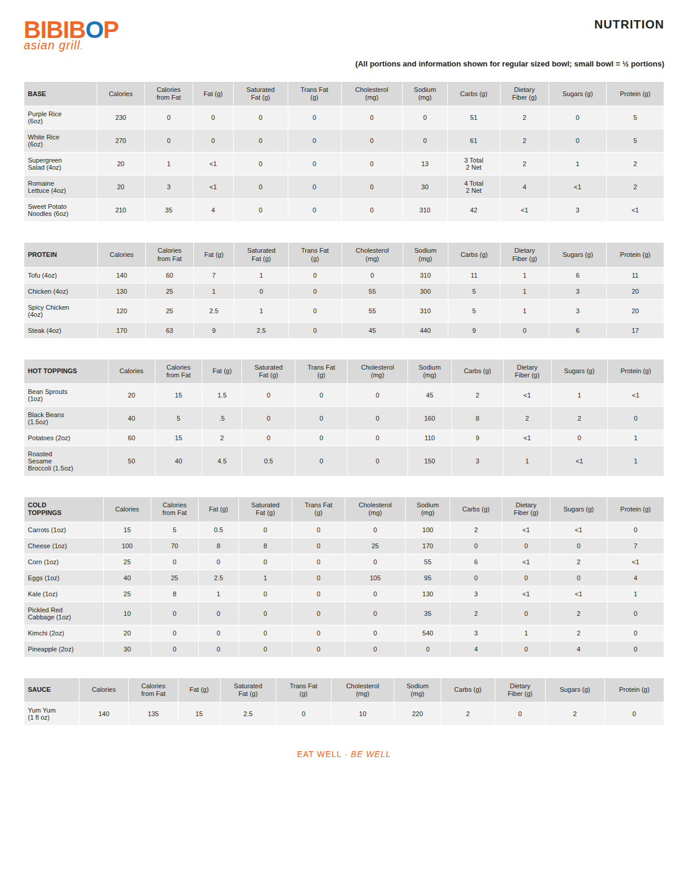BIBIBOP
asian grill.
NUTRITION
(All portions and information shown for regular sized bowl; small bowl = ½ portions)
| BASE | Calories | Calories from Fat | Fat (g) | Saturated Fat (g) | Trans Fat (g) | Cholesterol (mg) | Sodium (mg) | Carbs (g) | Dietary Fiber (g) | Sugars (g) | Protein (g) |
| --- | --- | --- | --- | --- | --- | --- | --- | --- | --- | --- | --- |
| Purple Rice (6oz) | 230 | 0 | 0 | 0 | 0 | 0 | 0 | 51 | 2 | 0 | 5 |
| White Rice (6oz) | 270 | 0 | 0 | 0 | 0 | 0 | 0 | 61 | 2 | 0 | 5 |
| Supergreen Salad (4oz) | 20 | 1 | <1 | 0 | 0 | 0 | 13 | 3 Total 2 Net | 2 | 1 | 2 |
| Romaine Lettuce (4oz) | 20 | 3 | <1 | 0 | 0 | 0 | 30 | 4 Total 2 Net | 4 | <1 | 2 |
| Sweet Potato Noodles (6oz) | 210 | 35 | 4 | 0 | 0 | 0 | 310 | 42 | <1 | 3 | <1 |
| PROTEIN | Calories | Calories from Fat | Fat (g) | Saturated Fat (g) | Trans Fat (g) | Cholesterol (mg) | Sodium (mg) | Carbs (g) | Dietary Fiber (g) | Sugars (g) | Protein (g) |
| --- | --- | --- | --- | --- | --- | --- | --- | --- | --- | --- | --- |
| Tofu (4oz) | 140 | 60 | 7 | 1 | 0 | 0 | 310 | 11 | 1 | 6 | 11 |
| Chicken (4oz) | 130 | 25 | 1 | 0 | 0 | 55 | 300 | 5 | 1 | 3 | 20 |
| Spicy Chicken (4oz) | 120 | 25 | 2.5 | 1 | 0 | 55 | 310 | 5 | 1 | 3 | 20 |
| Steak (4oz) | 170 | 63 | 9 | 2.5 | 0 | 45 | 440 | 9 | 0 | 6 | 17 |
| HOT TOPPINGS | Calories | Calories from Fat | Fat (g) | Saturated Fat (g) | Trans Fat (g) | Cholesterol (mg) | Sodium (mg) | Carbs (g) | Dietary Fiber (g) | Sugars (g) | Protein (g) |
| --- | --- | --- | --- | --- | --- | --- | --- | --- | --- | --- | --- |
| Bean Sprouts (1oz) | 20 | 15 | 1.5 | 0 | 0 | 0 | 45 | 2 | <1 | 1 | <1 |
| Black Beans (1.5oz) | 40 | 5 | .5 | 0 | 0 | 0 | 160 | 8 | 2 | 2 | 0 |
| Potatoes (2oz) | 60 | 15 | 2 | 0 | 0 | 0 | 110 | 9 | <1 | 0 | 1 |
| Roasted Sesame Broccoli (1.5oz) | 50 | 40 | 4.5 | 0.5 | 0 | 0 | 150 | 3 | 1 | <1 | 1 |
| COLD TOPPINGS | Calories | Calories from Fat | Fat (g) | Saturated Fat (g) | Trans Fat (g) | Cholesterol (mg) | Sodium (mg) | Carbs (g) | Dietary Fiber (g) | Sugars (g) | Protein (g) |
| --- | --- | --- | --- | --- | --- | --- | --- | --- | --- | --- | --- |
| Carrots (1oz) | 15 | 5 | 0.5 | 0 | 0 | 0 | 100 | 2 | <1 | <1 | 0 |
| Cheese (1oz) | 100 | 70 | 8 | 8 | 0 | 25 | 170 | 0 | 0 | 0 | 7 |
| Corn (1oz) | 25 | 0 | 0 | 0 | 0 | 0 | 55 | 6 | <1 | 2 | <1 |
| Eggs (1oz) | 40 | 25 | 2.5 | 1 | 0 | 105 | 95 | 0 | 0 | 0 | 4 |
| Kale (1oz) | 25 | 8 | 1 | 0 | 0 | 0 | 130 | 3 | <1 | <1 | 1 |
| Pickled Red Cabbage (1oz) | 10 | 0 | 0 | 0 | 0 | 0 | 35 | 2 | 0 | 2 | 0 |
| Kimchi (2oz) | 20 | 0 | 0 | 0 | 0 | 0 | 540 | 3 | 1 | 2 | 0 |
| Pineapple (2oz) | 30 | 0 | 0 | 0 | 0 | 0 | 0 | 4 | 0 | 4 | 0 |
| SAUCE | Calories | Calories from Fat | Fat (g) | Saturated Fat (g) | Trans Fat (g) | Cholesterol (mg) | Sodium (mg) | Carbs (g) | Dietary Fiber (g) | Sugars (g) | Protein (g) |
| --- | --- | --- | --- | --- | --- | --- | --- | --- | --- | --- | --- |
| Yum Yum (1 fl oz) | 140 | 135 | 15 | 2.5 | 0 | 10 | 220 | 2 | 0 | 2 | 0 |
EAT WELL · BE WELL